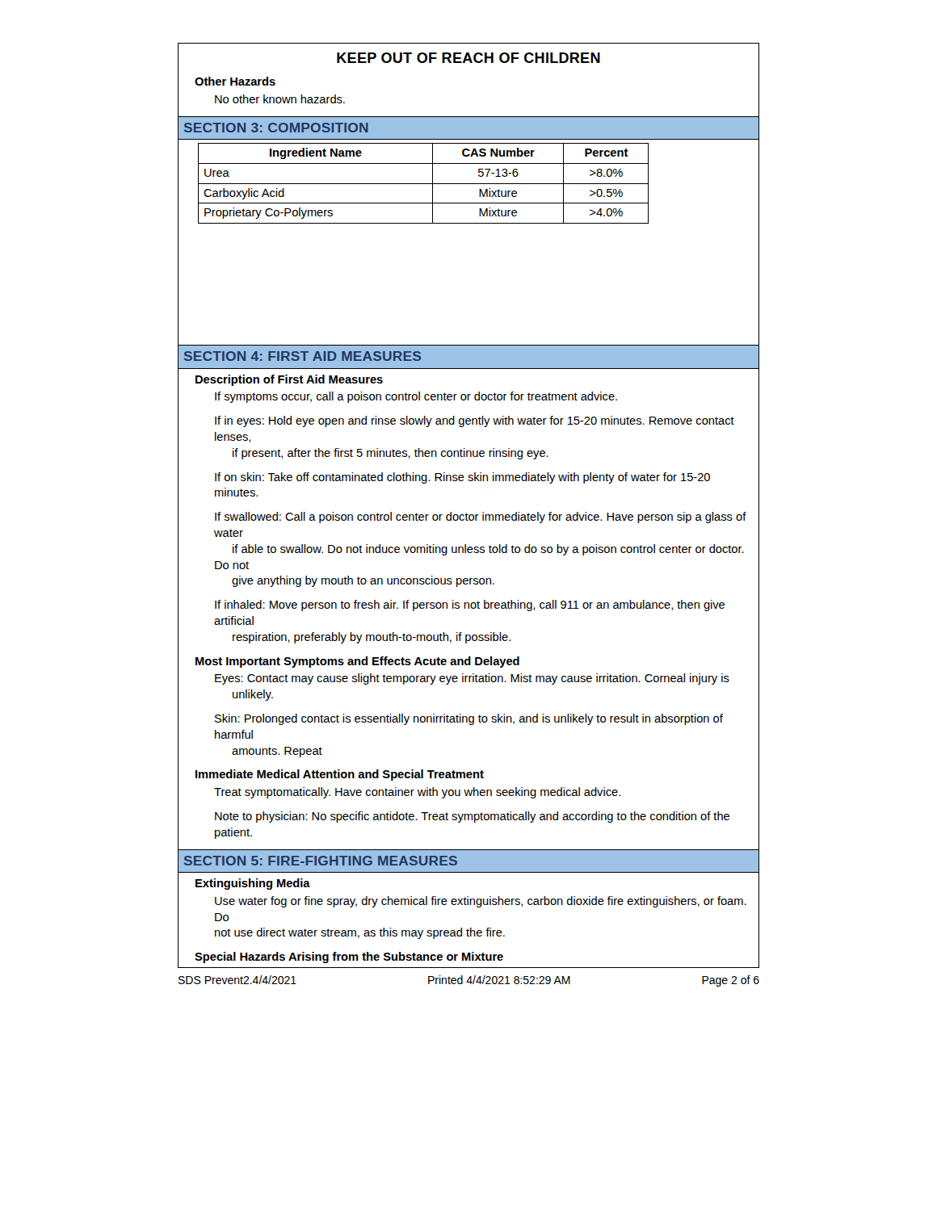KEEP OUT OF REACH OF CHILDREN
Other Hazards
No other known hazards.
SECTION 3: COMPOSITION
| Ingredient Name | CAS Number | Percent |
| --- | --- | --- |
| Urea | 57-13-6 | >8.0% |
| Carboxylic Acid | Mixture | >0.5% |
| Proprietary Co-Polymers | Mixture | >4.0% |
SECTION 4: FIRST AID MEASURES
Description of First Aid Measures
If symptoms occur, call a poison control center or doctor for treatment advice.
If in eyes: Hold eye open and rinse slowly and gently with water for 15-20 minutes. Remove contact lenses,
if present, after the first 5 minutes, then continue rinsing eye.
If on skin: Take off contaminated clothing. Rinse skin immediately with plenty of water for 15-20 minutes.
If swallowed: Call a poison control center or doctor immediately for advice. Have person sip a glass of water
if able to swallow. Do not induce vomiting unless told to do so by a poison control center or doctor. Do not
give anything by mouth to an unconscious person.
If inhaled: Move person to fresh air. If person is not breathing, call 911 or an ambulance, then give artificial
respiration, preferably by mouth-to-mouth, if possible.
Most Important Symptoms and Effects Acute and Delayed
Eyes: Contact may cause slight temporary eye irritation. Mist may cause irritation. Corneal injury is
unlikely.
Skin: Prolonged contact is essentially nonirritating to skin, and is unlikely to result in absorption of harmful
amounts. Repeat
Immediate Medical Attention and Special Treatment
Treat symptomatically. Have container with you when seeking medical advice.
Note to physician: No specific antidote. Treat symptomatically and according to the condition of the patient.
SECTION 5: FIRE-FIGHTING MEASURES
Extinguishing Media
Use water fog or fine spray, dry chemical fire extinguishers, carbon dioxide fire extinguishers, or foam. Do
not use direct water stream, as this may spread the fire.
Special Hazards Arising from the Substance or Mixture
SDS Prevent2.4/4/2021
Printed 4/4/2021 8:52:29 AM
Page 2 of 6